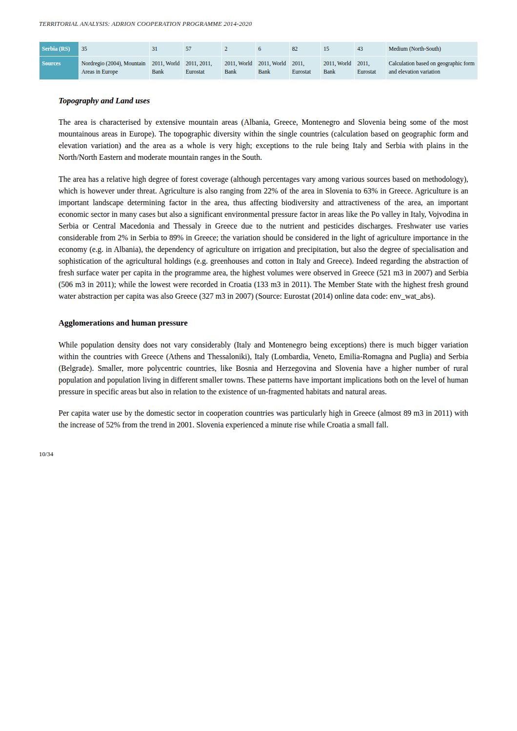TERRITORIAL ANALYSIS: ADRION COOPERATION PROGRAMME 2014-2020
| Serbia (RS) | 35 | 31 | 57 | 2 | 6 | 82 | 15 | 43 | Medium (North-South) |
| Sources | Nordregio (2004), Mountain Areas in Europe | 2011, World Bank | 2011, 2011, Eurostat | 2011, World Bank | 2011, World Bank | 2011, Eurostat | 2011, World Bank | 2011, Eurostat | Calculation based on geographic form and elevation variation |
Topography and Land uses
The area is characterised by extensive mountain areas (Albania, Greece, Montenegro and Slovenia being some of the most mountainous areas in Europe). The topographic diversity within the single countries (calculation based on geographic form and elevation variation) and the area as a whole is very high; exceptions to the rule being Italy and Serbia with plains in the North/North Eastern and moderate mountain ranges in the South.
The area has a relative high degree of forest coverage (although percentages vary among various sources based on methodology), which is however under threat. Agriculture is also ranging from 22% of the area in Slovenia to 63% in Greece. Agriculture is an important landscape determining factor in the area, thus affecting biodiversity and attractiveness of the area, an important economic sector in many cases but also a significant environmental pressure factor in areas like the Po valley in Italy, Vojvodina in Serbia or Central Macedonia and Thessaly in Greece due to the nutrient and pesticides discharges. Freshwater use varies considerable from 2% in Serbia to 89% in Greece; the variation should be considered in the light of agriculture importance in the economy (e.g. in Albania), the dependency of agriculture on irrigation and precipitation, but also the degree of specialisation and sophistication of the agricultural holdings (e.g. greenhouses and cotton in Italy and Greece). Indeed regarding the abstraction of fresh surface water per capita in the programme area, the highest volumes were observed in Greece (521 m3 in 2007) and Serbia (506 m3 in 2011); while the lowest were recorded in Croatia (133 m3 in 2011). The Member State with the highest fresh ground water abstraction per capita was also Greece (327 m3 in 2007) (Source: Eurostat (2014) online data code: env_wat_abs).
Agglomerations and human pressure
While population density does not vary considerably (Italy and Montenegro being exceptions) there is much bigger variation within the countries with Greece (Athens and Thessaloniki), Italy (Lombardia, Veneto, Emilia-Romagna and Puglia) and Serbia (Belgrade). Smaller, more polycentric countries, like Bosnia and Herzegovina and Slovenia have a higher number of rural population and population living in different smaller towns. These patterns have important implications both on the level of human pressure in specific areas but also in relation to the existence of un-fragmented habitats and natural areas.
Per capita water use by the domestic sector in cooperation countries was particularly high in Greece (almost 89 m3 in 2011) with the increase of 52% from the trend in 2001. Slovenia experienced a minute rise while Croatia a small fall.
10/34